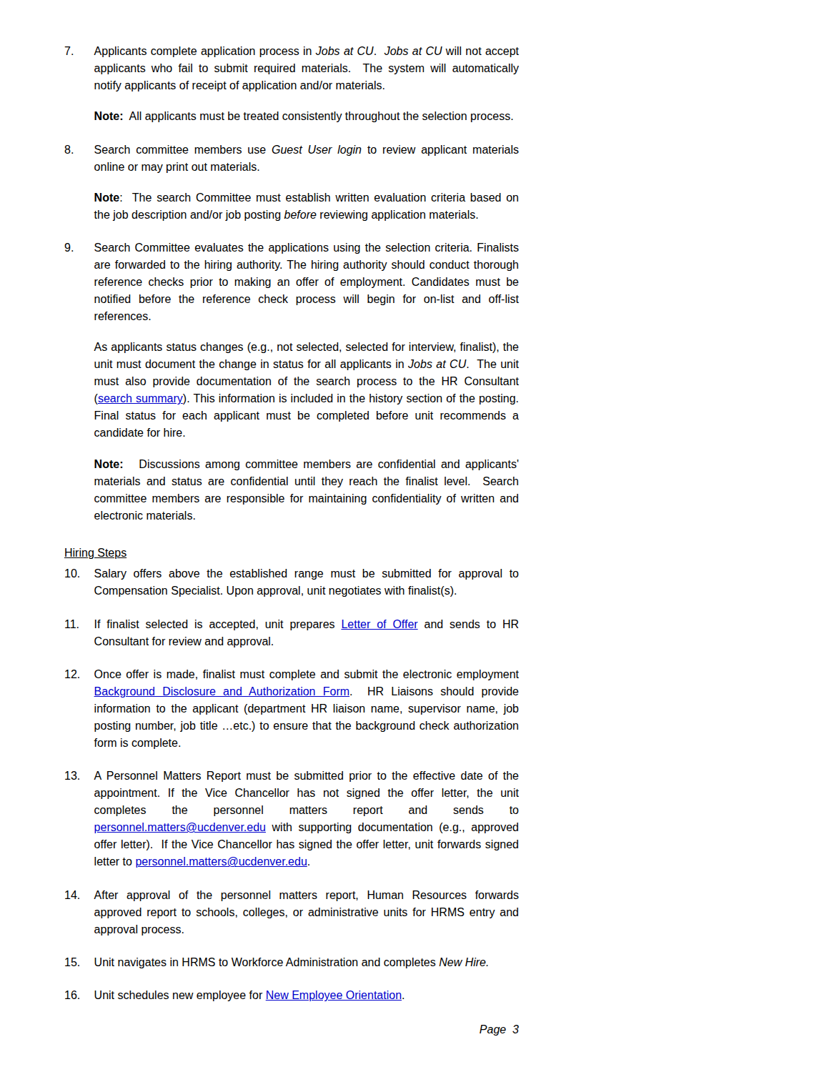7.
Applicants complete application process in Jobs at CU. Jobs at CU will not accept applicants who fail to submit required materials. The system will automatically notify applicants of receipt of application and/or materials.
Note: All applicants must be treated consistently throughout the selection process.
8.
Search committee members use Guest User login to review applicant materials online or may print out materials.
Note: The search Committee must establish written evaluation criteria based on the job description and/or job posting before reviewing application materials.
9.
Search Committee evaluates the applications using the selection criteria. Finalists are forwarded to the hiring authority. The hiring authority should conduct thorough reference checks prior to making an offer of employment. Candidates must be notified before the reference check process will begin for on-list and off-list references.
As applicants status changes (e.g., not selected, selected for interview, finalist), the unit must document the change in status for all applicants in Jobs at CU. The unit must also provide documentation of the search process to the HR Consultant (search summary). This information is included in the history section of the posting. Final status for each applicant must be completed before unit recommends a candidate for hire.
Note: Discussions among committee members are confidential and applicants' materials and status are confidential until they reach the finalist level. Search committee members are responsible for maintaining confidentiality of written and electronic materials.
Hiring Steps
10.
Salary offers above the established range must be submitted for approval to Compensation Specialist. Upon approval, unit negotiates with finalist(s).
11.
If finalist selected is accepted, unit prepares Letter of Offer and sends to HR Consultant for review and approval.
12.
Once offer is made, finalist must complete and submit the electronic employment Background Disclosure and Authorization Form. HR Liaisons should provide information to the applicant (department HR liaison name, supervisor name, job posting number, job title …etc.) to ensure that the background check authorization form is complete.
13.
A Personnel Matters Report must be submitted prior to the effective date of the appointment. If the Vice Chancellor has not signed the offer letter, the unit completes the personnel matters report and sends to personnel.matters@ucdenver.edu with supporting documentation (e.g., approved offer letter). If the Vice Chancellor has signed the offer letter, unit forwards signed letter to personnel.matters@ucdenver.edu.
14.
After approval of the personnel matters report, Human Resources forwards approved report to schools, colleges, or administrative units for HRMS entry and approval process.
15.
Unit navigates in HRMS to Workforce Administration and completes New Hire.
16.
Unit schedules new employee for New Employee Orientation.
Page 3